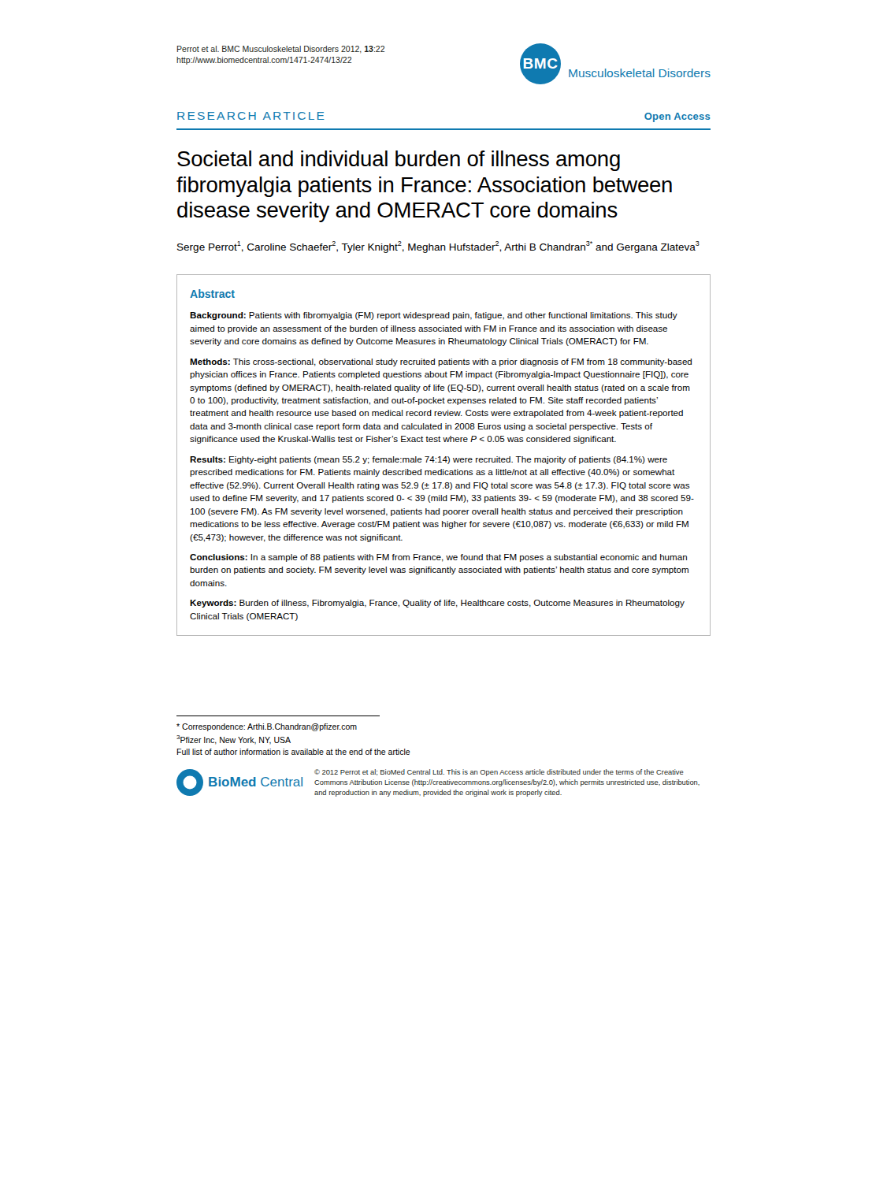Perrot et al. BMC Musculoskeletal Disorders 2012, 13:22
http://www.biomedcentral.com/1471-2474/13/22
BMC
Musculoskeletal Disorders
Research article
Open Access
Societal and individual burden of illness among fibromyalgia patients in France: Association between disease severity and OMERACT core domains
Serge Perrot1, Caroline Schaefer2, Tyler Knight2, Meghan Hufstader2, Arthi B Chandran3* and Gergana Zlateva3
Abstract
Background: Patients with fibromyalgia (FM) report widespread pain, fatigue, and other functional limitations. This study aimed to provide an assessment of the burden of illness associated with FM in France and its association with disease severity and core domains as defined by Outcome Measures in Rheumatology Clinical Trials (OMERACT) for FM.
Methods: This cross-sectional, observational study recruited patients with a prior diagnosis of FM from 18 community-based physician offices in France. Patients completed questions about FM impact (Fibromyalgia-Impact Questionnaire [FIQ]), core symptoms (defined by OMERACT), health-related quality of life (EQ-5D), current overall health status (rated on a scale from 0 to 100), productivity, treatment satisfaction, and out-of-pocket expenses related to FM. Site staff recorded patients’ treatment and health resource use based on medical record review. Costs were extrapolated from 4-week patient-reported data and 3-month clinical case report form data and calculated in 2008 Euros using a societal perspective. Tests of significance used the Kruskal-Wallis test or Fisher’s Exact test where P < 0.05 was considered significant.
Results: Eighty-eight patients (mean 55.2 y; female:male 74:14) were recruited. The majority of patients (84.1%) were prescribed medications for FM. Patients mainly described medications as a little/not at all effective (40.0%) or somewhat effective (52.9%). Current Overall Health rating was 52.9 (± 17.8) and FIQ total score was 54.8 (± 17.3). FIQ total score was used to define FM severity, and 17 patients scored 0- < 39 (mild FM), 33 patients 39- < 59 (moderate FM), and 38 scored 59-100 (severe FM). As FM severity level worsened, patients had poorer overall health status and perceived their prescription medications to be less effective. Average cost/FM patient was higher for severe (€10,087) vs. moderate (€6,633) or mild FM (€5,473); however, the difference was not significant.
Conclusions: In a sample of 88 patients with FM from France, we found that FM poses a substantial economic and human burden on patients and society. FM severity level was significantly associated with patients’ health status and core symptom domains.
Keywords: Burden of illness, Fibromyalgia, France, Quality of life, Healthcare costs, Outcome Measures in Rheumatology Clinical Trials (OMERACT)
* Correspondence: Arthi.B.Chandran@pfizer.com
3Pfizer Inc, New York, NY, USA
Full list of author information is available at the end of the article
BioMed Central
© 2012 Perrot et al; BioMed Central Ltd. This is an Open Access article distributed under the terms of the Creative Commons Attribution License (http://creativecommons.org/licenses/by/2.0), which permits unrestricted use, distribution, and reproduction in any medium, provided the original work is properly cited.